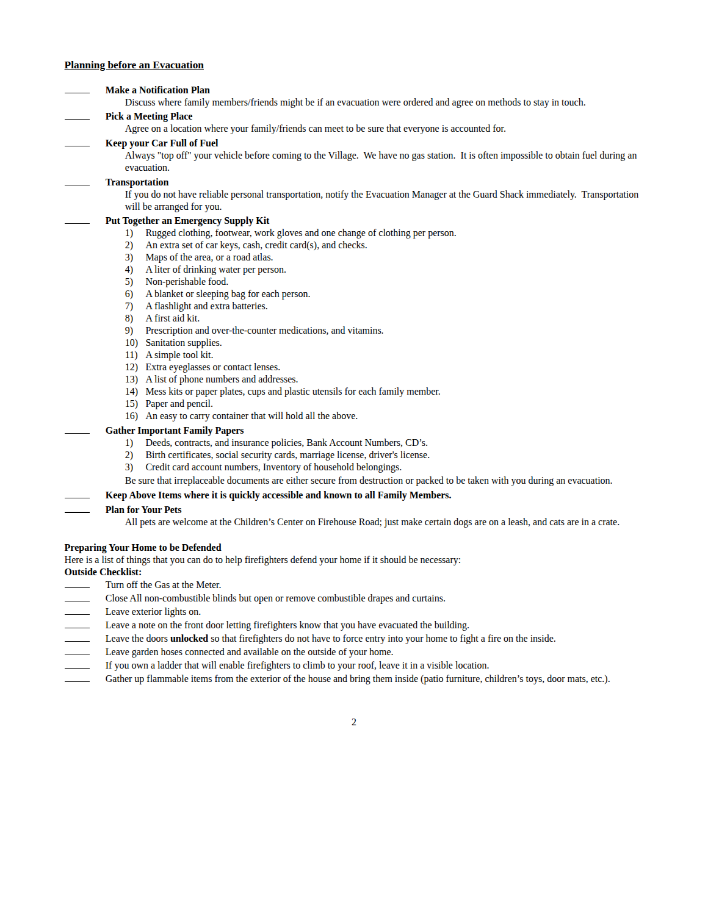Planning before an Evacuation
Make a Notification Plan
Discuss where family members/friends might be if an evacuation were ordered and agree on methods to stay in touch.
Pick a Meeting Place
Agree on a location where your family/friends can meet to be sure that everyone is accounted for.
Keep your Car Full of Fuel
Always "top off" your vehicle before coming to the Village. We have no gas station. It is often impossible to obtain fuel during an evacuation.
Transportation
If you do not have reliable personal transportation, notify the Evacuation Manager at the Guard Shack immediately. Transportation will be arranged for you.
Put Together an Emergency Supply Kit
1) Rugged clothing, footwear, work gloves and one change of clothing per person.
2) An extra set of car keys, cash, credit card(s), and checks.
3) Maps of the area, or a road atlas.
4) A liter of drinking water per person.
5) Non-perishable food.
6) A blanket or sleeping bag for each person.
7) A flashlight and extra batteries.
8) A first aid kit.
9) Prescription and over-the-counter medications, and vitamins.
10) Sanitation supplies.
11) A simple tool kit.
12) Extra eyeglasses or contact lenses.
13) A list of phone numbers and addresses.
14) Mess kits or paper plates, cups and plastic utensils for each family member.
15) Paper and pencil.
16) An easy to carry container that will hold all the above.
Gather Important Family Papers
1) Deeds, contracts, and insurance policies, Bank Account Numbers, CD’s.
2) Birth certificates, social security cards, marriage license, driver's license.
3) Credit card account numbers, Inventory of household belongings.
Be sure that irreplaceable documents are either secure from destruction or packed to be taken with you during an evacuation.
Keep Above Items where it is quickly accessible and known to all Family Members.
Plan for Your Pets
All pets are welcome at the Children’s Center on Firehouse Road; just make certain dogs are on a leash, and cats are in a crate.
Preparing Your Home to be Defended
Here is a list of things that you can do to help firefighters defend your home if it should be necessary:
Outside Checklist:
Turn off the Gas at the Meter.
Close All non-combustible blinds but open or remove combustible drapes and curtains.
Leave exterior lights on.
Leave a note on the front door letting firefighters know that you have evacuated the building.
Leave the doors unlocked so that firefighters do not have to force entry into your home to fight a fire on the inside.
Leave garden hoses connected and available on the outside of your home.
If you own a ladder that will enable firefighters to climb to your roof, leave it in a visible location.
Gather up flammable items from the exterior of the house and bring them inside (patio furniture, children’s toys, door mats, etc.).
2